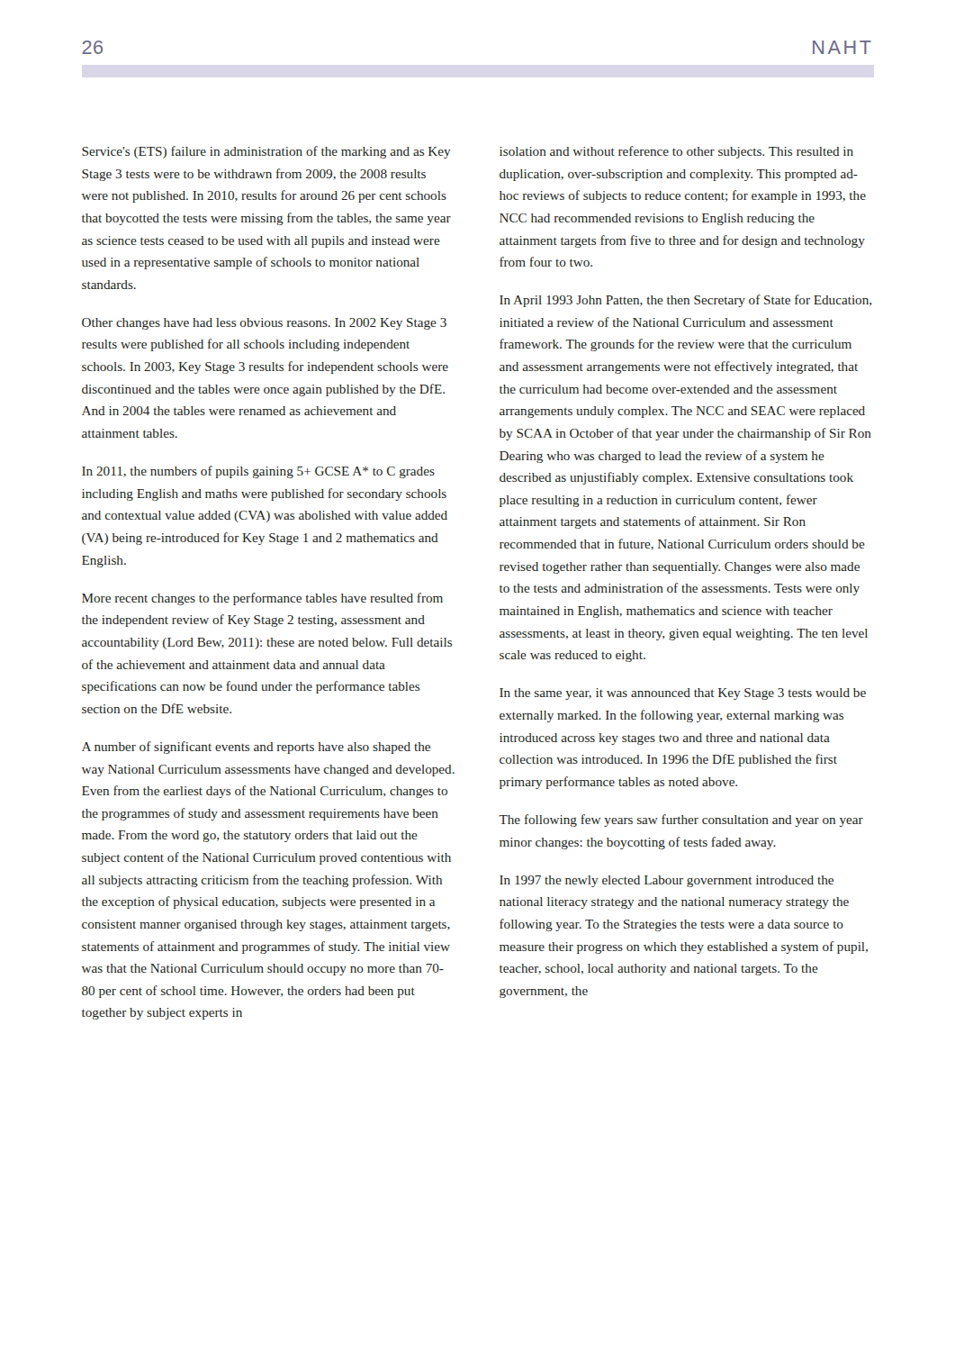26
NAHT
Service's (ETS) failure in administration of the marking and as Key Stage 3 tests were to be withdrawn from 2009, the 2008 results were not published. In 2010, results for around 26 per cent schools that boycotted the tests were missing from the tables, the same year as science tests ceased to be used with all pupils and instead were used in a representative sample of schools to monitor national standards.
Other changes have had less obvious reasons. In 2002 Key Stage 3 results were published for all schools including independent schools. In 2003, Key Stage 3 results for independent schools were discontinued and the tables were once again published by the DfE. And in 2004 the tables were renamed as achievement and attainment tables.
In 2011, the numbers of pupils gaining 5+ GCSE A* to C grades including English and maths were published for secondary schools and contextual value added (CVA) was abolished with value added (VA) being re-introduced for Key Stage 1 and 2 mathematics and English.
More recent changes to the performance tables have resulted from the independent review of Key Stage 2 testing, assessment and accountability (Lord Bew, 2011): these are noted below. Full details of the achievement and attainment data and annual data specifications can now be found under the performance tables section on the DfE website.
A number of significant events and reports have also shaped the way National Curriculum assessments have changed and developed. Even from the earliest days of the National Curriculum, changes to the programmes of study and assessment requirements have been made. From the word go, the statutory orders that laid out the subject content of the National Curriculum proved contentious with all subjects attracting criticism from the teaching profession. With the exception of physical education, subjects were presented in a consistent manner organised through key stages, attainment targets, statements of attainment and programmes of study. The initial view was that the National Curriculum should occupy no more than 70-80 per cent of school time. However, the orders had been put together by subject experts in
isolation and without reference to other subjects. This resulted in duplication, over-subscription and complexity. This prompted ad-hoc reviews of subjects to reduce content; for example in 1993, the NCC had recommended revisions to English reducing the attainment targets from five to three and for design and technology from four to two.
In April 1993 John Patten, the then Secretary of State for Education, initiated a review of the National Curriculum and assessment framework. The grounds for the review were that the curriculum and assessment arrangements were not effectively integrated, that the curriculum had become over-extended and the assessment arrangements unduly complex. The NCC and SEAC were replaced by SCAA in October of that year under the chairmanship of Sir Ron Dearing who was charged to lead the review of a system he described as unjustifiably complex. Extensive consultations took place resulting in a reduction in curriculum content, fewer attainment targets and statements of attainment. Sir Ron recommended that in future, National Curriculum orders should be revised together rather than sequentially. Changes were also made to the tests and administration of the assessments. Tests were only maintained in English, mathematics and science with teacher assessments, at least in theory, given equal weighting. The ten level scale was reduced to eight.
In the same year, it was announced that Key Stage 3 tests would be externally marked. In the following year, external marking was introduced across key stages two and three and national data collection was introduced. In 1996 the DfE published the first primary performance tables as noted above.
The following few years saw further consultation and year on year minor changes: the boycotting of tests faded away.
In 1997 the newly elected Labour government introduced the national literacy strategy and the national numeracy strategy the following year. To the Strategies the tests were a data source to measure their progress on which they established a system of pupil, teacher, school, local authority and national targets. To the government, the